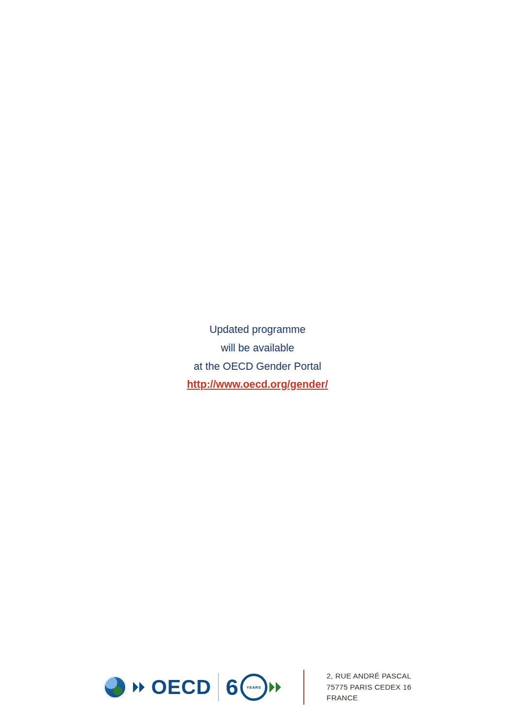Updated programme
will be available
at the OECD Gender Portal
http://www.oecd.org/gender/
OECD 6 YEARS
2, RUE ANDRÉ PASCAL
75775 PARIS CEDEX 16
FRANCE